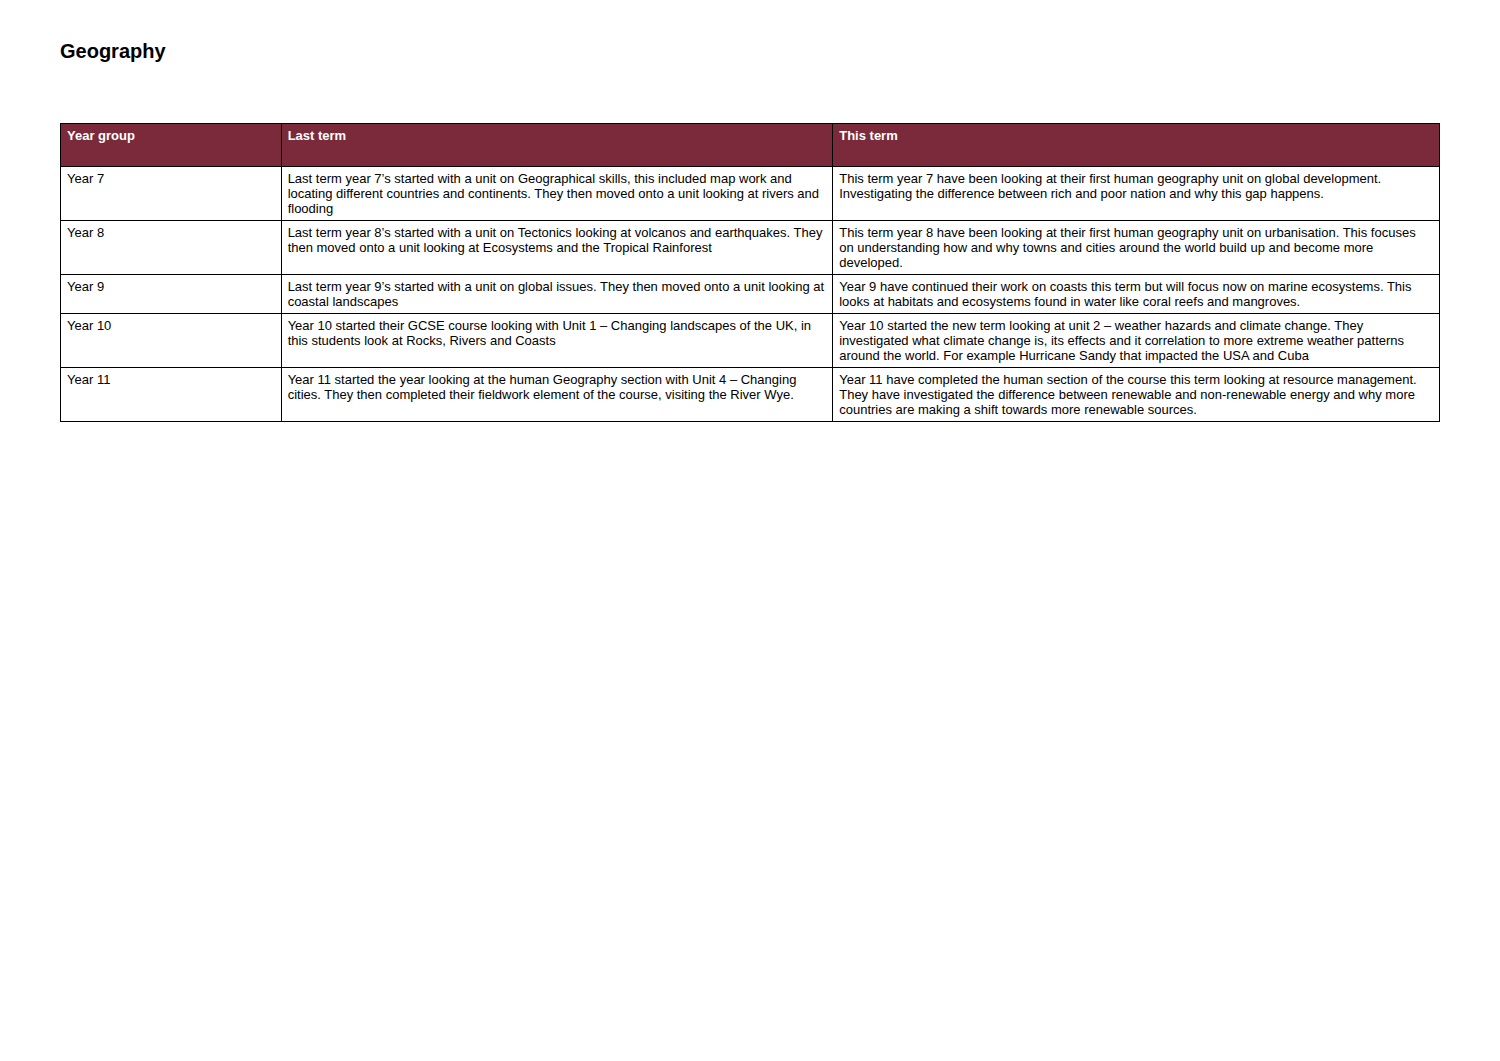Geography
| Year group | Last term | This term |
| --- | --- | --- |
| Year 7 | Last term year 7’s started with a unit on Geographical skills, this included map work and locating different countries and continents. They then moved onto a unit looking at rivers and flooding | This term year 7 have been looking at their first human geography unit on global development. Investigating the difference between rich and poor nation and why this gap happens. |
| Year 8 | Last term year 8’s started with a unit on Tectonics looking at volcanos and earthquakes. They then moved onto a unit looking at Ecosystems and the Tropical Rainforest | This term year 8 have been looking at their first human geography unit on urbanisation. This focuses on understanding how and why towns and cities around the world build up and become more developed. |
| Year 9 | Last term year 9’s started with a unit on global issues. They then moved onto a unit looking at coastal landscapes | Year 9 have continued their work on coasts this term but will focus now on marine ecosystems. This looks at habitats and ecosystems found in water like coral reefs and mangroves. |
| Year 10 | Year 10 started their GCSE course looking with Unit 1 – Changing landscapes of the UK, in this students look at Rocks, Rivers and Coasts | Year 10 started the new term looking at unit 2 – weather hazards and climate change. They investigated what climate change is, its effects and it correlation to more extreme weather patterns around the world. For example Hurricane Sandy that impacted the USA and Cuba |
| Year 11 | Year 11 started the year looking at the human Geography section with Unit 4 – Changing cities. They then completed their fieldwork element of the course, visiting the River Wye. | Year 11 have completed the human section of the course this term looking at resource management. They have investigated the difference between renewable and non-renewable energy and why more countries are making a shift towards more renewable sources. |